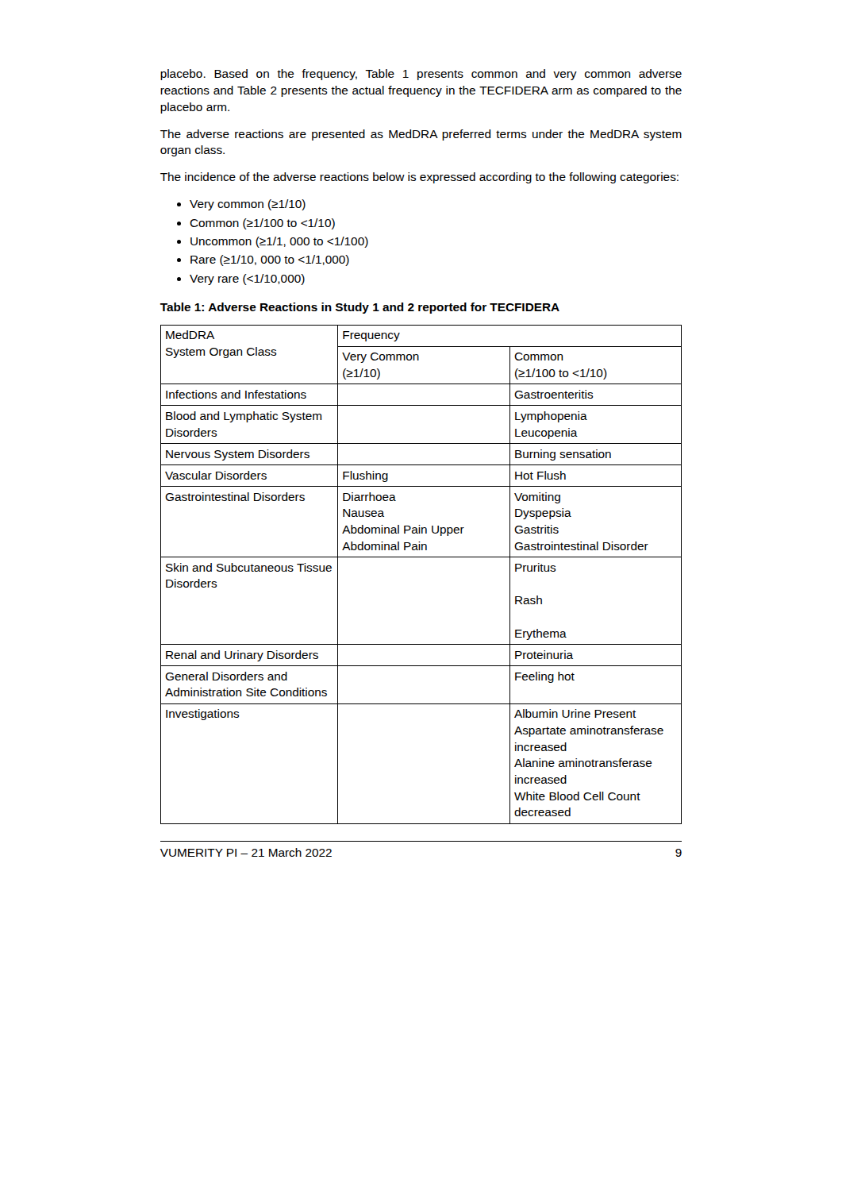placebo. Based on the frequency, Table 1 presents common and very common adverse reactions and Table 2 presents the actual frequency in the TECFIDERA arm as compared to the placebo arm.
The adverse reactions are presented as MedDRA preferred terms under the MedDRA system organ class.
The incidence of the adverse reactions below is expressed according to the following categories:
Very common (≥1/10)
Common (≥1/100 to <1/10)
Uncommon (≥1/1, 000 to <1/100)
Rare (≥1/10, 000 to <1/1,000)
Very rare (<1/10,000)
Table 1: Adverse Reactions in Study 1 and 2 reported for TECFIDERA
| MedDRA System Organ Class | Frequency |
| Very Common (≥1/10) | Common (≥1/100 to <1/10) |
| Infections and Infestations | | Gastroenteritis |
| Blood and Lymphatic System Disorders | | Lymphopenia Leucopenia |
| Nervous System Disorders | | Burning sensation |
| Vascular Disorders | Flushing | Hot Flush |
| Gastrointestinal Disorders | Diarrhoea Nausea Abdominal Pain Upper Abdominal Pain | Vomiting Dyspepsia Gastritis Gastrointestinal Disorder |
| Skin and Subcutaneous Tissue Disorders | | Pruritus Rash Erythema |
| Renal and Urinary Disorders | | Proteinuria |
| General Disorders and Administration Site Conditions | | Feeling hot |
| Investigations | | Albumin Urine Present Aspartate aminotransferase increased Alanine aminotransferase increased White Blood Cell Count decreased |
VUMERITY PI – 21 March 2022 9